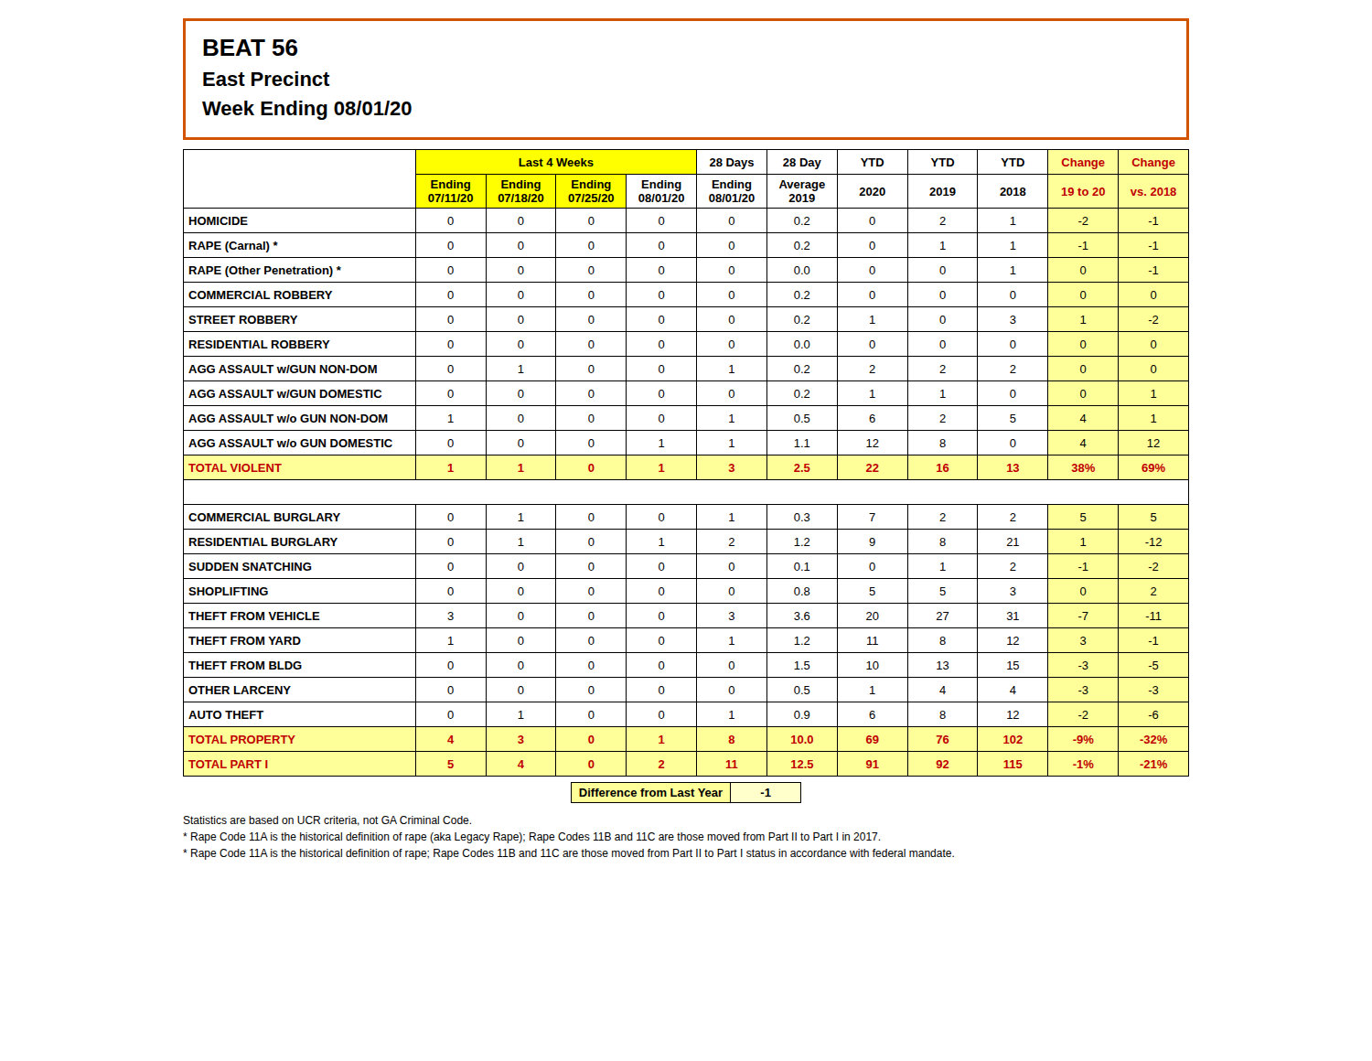BEAT 56
East Precinct
Week Ending 08/01/20
| | Last 4 Weeks | 28 Days | 28 Day | YTD | YTD | YTD | Change | Change |
| --- | --- | --- | --- | --- | --- | --- | --- | --- |
| Ending 07/11/20 | Ending 07/18/20 | Ending 07/25/20 | Ending 08/01/20 | Ending 08/01/20 | Average 2019 | 2020 | 2019 | 2018 | 19 to 20 | vs. 2018 |
| HOMICIDE | 0 | 0 | 0 | 0 | 0 | 0.2 | 0 | 2 | 1 | -2 | -1 |
| RAPE (Carnal) * | 0 | 0 | 0 | 0 | 0 | 0.2 | 0 | 1 | 1 | -1 | -1 |
| RAPE (Other Penetration) * | 0 | 0 | 0 | 0 | 0 | 0.0 | 0 | 0 | 1 | 0 | -1 |
| COMMERCIAL ROBBERY | 0 | 0 | 0 | 0 | 0 | 0.2 | 0 | 0 | 0 | 0 | 0 |
| STREET ROBBERY | 0 | 0 | 0 | 0 | 0 | 0.2 | 1 | 0 | 3 | 1 | -2 |
| RESIDENTIAL ROBBERY | 0 | 0 | 0 | 0 | 0 | 0.0 | 0 | 0 | 0 | 0 | 0 |
| AGG ASSAULT w/GUN NON-DOM | 0 | 1 | 0 | 0 | 1 | 0.2 | 2 | 2 | 2 | 0 | 0 |
| AGG ASSAULT w/GUN DOMESTIC | 0 | 0 | 0 | 0 | 0 | 0.2 | 1 | 1 | 0 | 0 | 1 |
| AGG ASSAULT w/o GUN NON-DOM | 1 | 0 | 0 | 0 | 1 | 0.5 | 6 | 2 | 5 | 4 | 1 |
| AGG ASSAULT w/o GUN DOMESTIC | 0 | 0 | 0 | 1 | 1 | 1.1 | 12 | 8 | 0 | 4 | 12 |
| TOTAL VIOLENT | 1 | 1 | 0 | 1 | 3 | 2.5 | 22 | 16 | 13 | 38% | 69% |
| COMMERCIAL BURGLARY | 0 | 1 | 0 | 0 | 1 | 0.3 | 7 | 2 | 2 | 5 | 5 |
| RESIDENTIAL BURGLARY | 0 | 1 | 0 | 1 | 2 | 1.2 | 9 | 8 | 21 | 1 | -12 |
| SUDDEN SNATCHING | 0 | 0 | 0 | 0 | 0 | 0.1 | 0 | 1 | 2 | -1 | -2 |
| SHOPLIFTING | 0 | 0 | 0 | 0 | 0 | 0.8 | 5 | 5 | 3 | 0 | 2 |
| THEFT FROM VEHICLE | 3 | 0 | 0 | 0 | 3 | 3.6 | 20 | 27 | 31 | -7 | -11 |
| THEFT FROM YARD | 1 | 0 | 0 | 0 | 1 | 1.2 | 11 | 8 | 12 | 3 | -1 |
| THEFT FROM BLDG | 0 | 0 | 0 | 0 | 0 | 1.5 | 10 | 13 | 15 | -3 | -5 |
| OTHER LARCENY | 0 | 0 | 0 | 0 | 0 | 0.5 | 1 | 4 | 4 | -3 | -3 |
| AUTO THEFT | 0 | 1 | 0 | 0 | 1 | 0.9 | 6 | 8 | 12 | -2 | -6 |
| TOTAL PROPERTY | 4 | 3 | 0 | 1 | 8 | 10.0 | 69 | 76 | 102 | -9% | -32% |
| TOTAL PART I | 5 | 4 | 0 | 2 | 11 | 12.5 | 91 | 92 | 115 | -1% | -21% |
| Difference from Last Year | -1 |
Statistics are based on UCR criteria, not GA Criminal Code.
* Rape Code 11A is the historical definition of rape (aka Legacy Rape); Rape Codes 11B and 11C are those moved from Part II to Part I in 2017.
* Rape Code 11A is the historical definition of rape; Rape Codes 11B and 11C are those moved from Part II to Part I status in accordance with federal mandate.